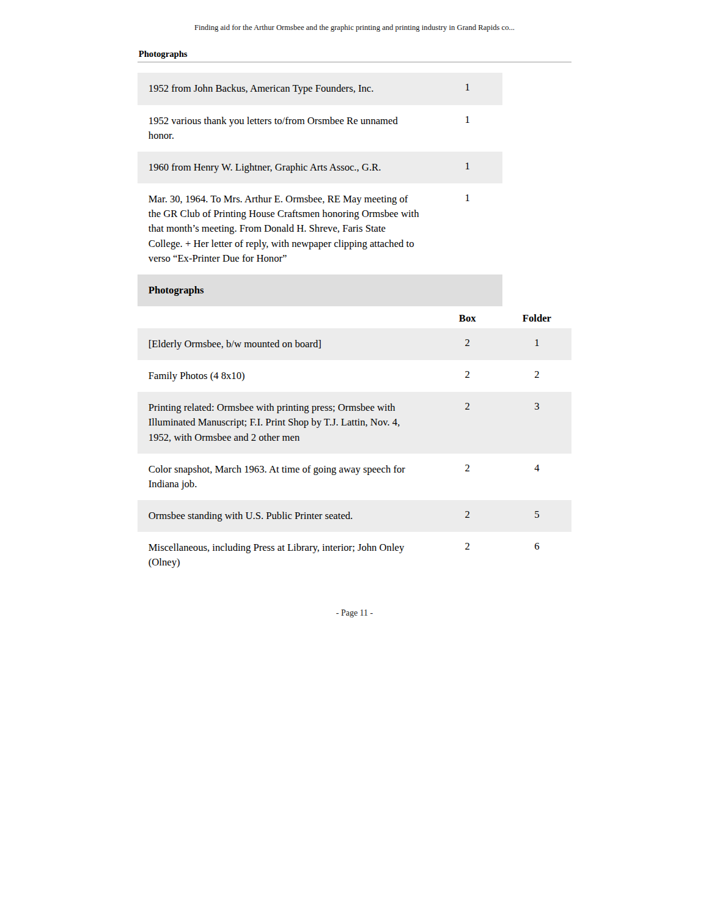Finding aid for the Arthur Ormsbee and the graphic printing and printing industry in Grand Rapids co...
Photographs
| 1952 from John Backus, American Type Founders, Inc. | 1 |
| 1952 various thank you letters to/from Orsmbee Re unnamed honor. | 1 |
| 1960 from Henry W. Lightner, Graphic Arts Assoc., G.R. | 1 |
| Mar. 30, 1964. To Mrs. Arthur E. Ormsbee, RE May meeting of the GR Club of Printing House Craftsmen honoring Ormsbee with that month’s meeting. From Donald H. Shreve, Faris State College. + Her letter of reply, with newpaper clipping attached to verso “Ex-Printer Due for Honor” | 1 |
| Photographs |
| | Box | Folder |
| [Elderly Ormsbee, b/w mounted on board] | 2 | 1 |
| Family Photos (4 8x10) | 2 | 2 |
| Printing related: Ormsbee with printing press; Ormsbee with Illuminated Manuscript; F.I. Print Shop by T.J. Lattin, Nov. 4, 1952, with Ormsbee and 2 other men | 2 | 3 |
| Color snapshot, March 1963. At time of going away speech for Indiana job. | 2 | 4 |
| Ormsbee standing with U.S. Public Printer seated. | 2 | 5 |
| Miscellaneous, including Press at Library, interior; John Onley (Olney) | 2 | 6 |
- Page 11 -